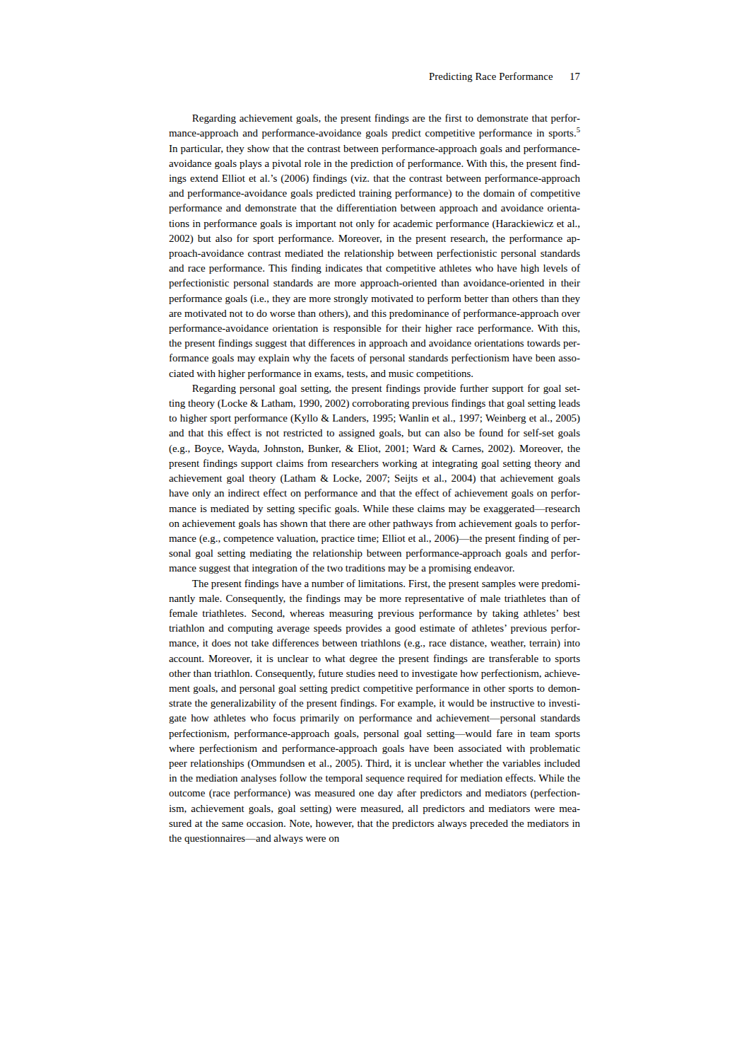Predicting Race Performance17
Regarding achievement goals, the present findings are the first to demonstrate that performance-approach and performance-avoidance goals predict competitive performance in sports.5 In particular, they show that the contrast between performance-approach goals and performance-avoidance goals plays a pivotal role in the prediction of performance. With this, the present findings extend Elliot et al.’s (2006) findings (viz. that the contrast between performance-approach and performance-avoidance goals predicted training performance) to the domain of competitive performance and demonstrate that the differentiation between approach and avoidance orientations in performance goals is important not only for academic performance (Harackiewicz et al., 2002) but also for sport performance. Moreover, in the present research, the performance approach-avoidance contrast mediated the relationship between perfectionistic personal standards and race performance. This finding indicates that competitive athletes who have high levels of perfectionistic personal standards are more approach-oriented than avoidance-oriented in their performance goals (i.e., they are more strongly motivated to perform better than others than they are motivated not to do worse than others), and this predominance of performance-approach over performance-avoidance orientation is responsible for their higher race performance. With this, the present findings suggest that differences in approach and avoidance orientations towards performance goals may explain why the facets of personal standards perfectionism have been associated with higher performance in exams, tests, and music competitions.
Regarding personal goal setting, the present findings provide further support for goal setting theory (Locke & Latham, 1990, 2002) corroborating previous findings that goal setting leads to higher sport performance (Kyllo & Landers, 1995; Wanlin et al., 1997; Weinberg et al., 2005) and that this effect is not restricted to assigned goals, but can also be found for self-set goals (e.g., Boyce, Wayda, Johnston, Bunker, & Eliot, 2001; Ward & Carnes, 2002). Moreover, the present findings support claims from researchers working at integrating goal setting theory and achievement goal theory (Latham & Locke, 2007; Seijts et al., 2004) that achievement goals have only an indirect effect on performance and that the effect of achievement goals on performance is mediated by setting specific goals. While these claims may be exaggerated—research on achievement goals has shown that there are other pathways from achievement goals to performance (e.g., competence valuation, practice time; Elliot et al., 2006)—the present finding of personal goal setting mediating the relationship between performance-approach goals and performance suggest that integration of the two traditions may be a promising endeavor.
The present findings have a number of limitations. First, the present samples were predominantly male. Consequently, the findings may be more representative of male triathletes than of female triathletes. Second, whereas measuring previous performance by taking athletes’ best triathlon and computing average speeds provides a good estimate of athletes’ previous performance, it does not take differences between triathlons (e.g., race distance, weather, terrain) into account. Moreover, it is unclear to what degree the present findings are transferable to sports other than triathlon. Consequently, future studies need to investigate how perfectionism, achievement goals, and personal goal setting predict competitive performance in other sports to demonstrate the generalizability of the present findings. For example, it would be instructive to investigate how athletes who focus primarily on performance and achievement—personal standards perfectionism, performance-approach goals, personal goal setting—would fare in team sports where perfectionism and performance-approach goals have been associated with problematic peer relationships (Ommundsen et al., 2005). Third, it is unclear whether the variables included in the mediation analyses follow the temporal sequence required for mediation effects. While the outcome (race performance) was measured one day after predictors and mediators (perfectionism, achievement goals, goal setting) were measured, all predictors and mediators were measured at the same occasion. Note, however, that the predictors always preceded the mediators in the questionnaires—and always were on